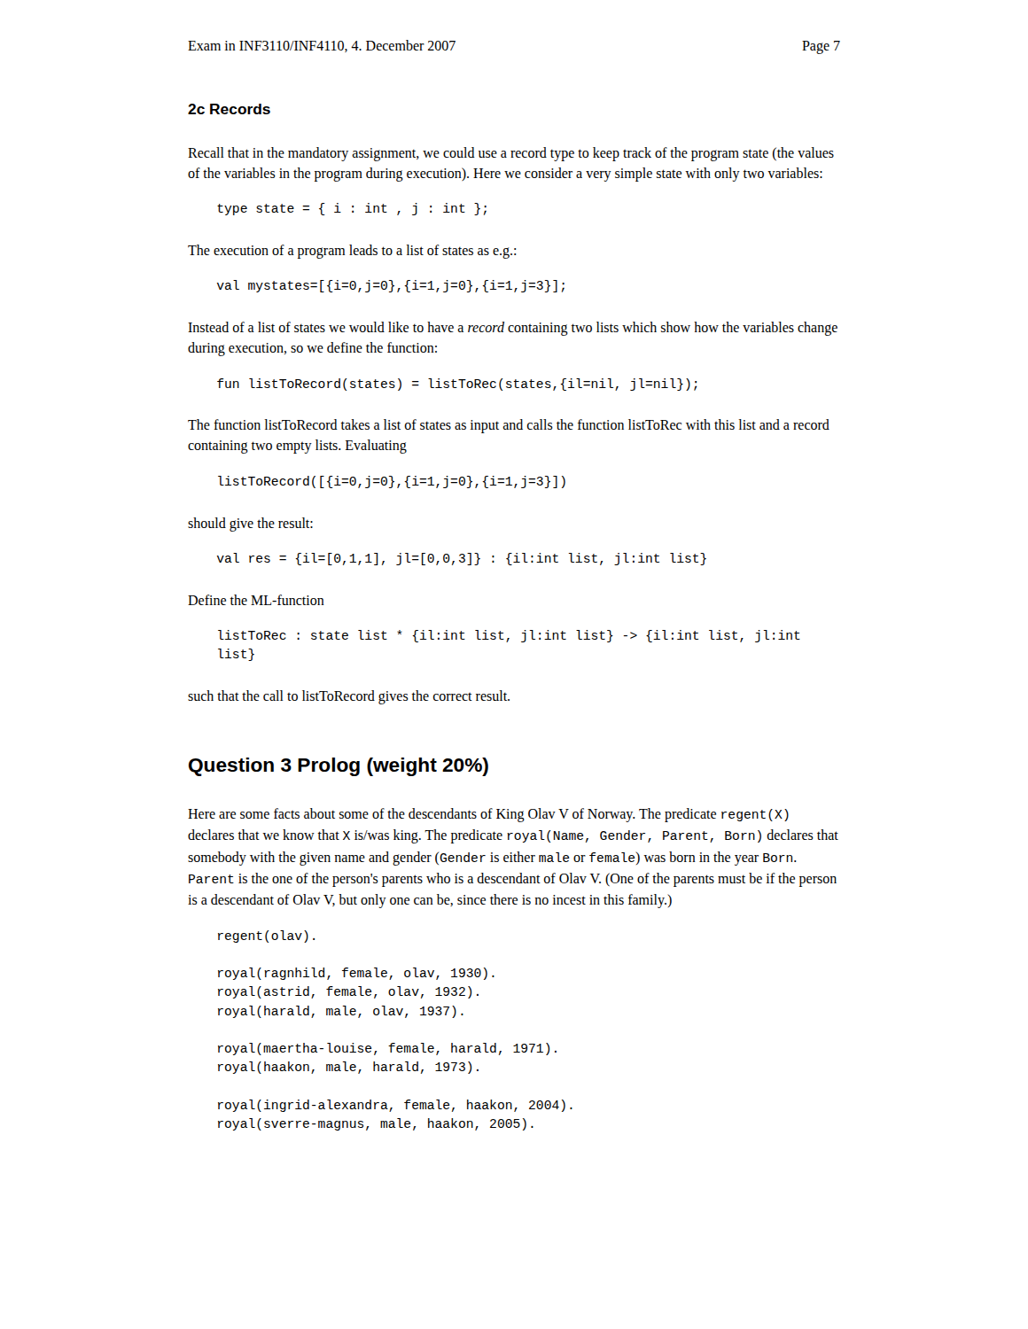Exam in INF3110/INF4110, 4. December 2007 Page 7
2c Records
Recall that in the mandatory assignment, we could use a record type to keep track of the program state (the values of the variables in the program during execution). Here we consider a very simple state with only two variables:
type state = { i : int , j : int };
The execution of a program leads to a list of states as e.g.:
val mystates=[{i=0,j=0},{i=1,j=0},{i=1,j=3}];
Instead of a list of states we would like to have a record containing two lists which show how the variables change during execution, so we define the function:
fun listToRecord(states) = listToRec(states,{il=nil, jl=nil});
The function listToRecord takes a list of states as input and calls the function listToRec with this list and a record containing two empty lists. Evaluating
listToRecord([{i=0,j=0},{i=1,j=0},{i=1,j=3}])
should give the result:
val res = {il=[0,1,1], jl=[0,0,3]} : {il:int list, jl:int list}
Define the ML-function
listToRec : state list * {il:int list, jl:int list} -> {il:int list, jl:int list}
such that the call to listToRecord gives the correct result.
Question 3 Prolog (weight 20%)
Here are some facts about some of the descendants of King Olav V of Norway. The predicate regent(X) declares that we know that X is/was king. The predicate royal(Name, Gender, Parent, Born) declares that somebody with the given name and gender (Gender is either male or female) was born in the year Born. Parent is the one of the person's parents who is a descendant of Olav V. (One of the parents must be if the person is a descendant of Olav V, but only one can be, since there is no incest in this family.)
regent(olav).

royal(ragnhild, female, olav, 1930).
royal(astrid, female, olav, 1932).
royal(harald, male, olav, 1937).

royal(maertha-louise, female, harald, 1971).
royal(haakon, male, harald, 1973).

royal(ingrid-alexandra, female, haakon, 2004).
royal(sverre-magnus, male, haakon, 2005).